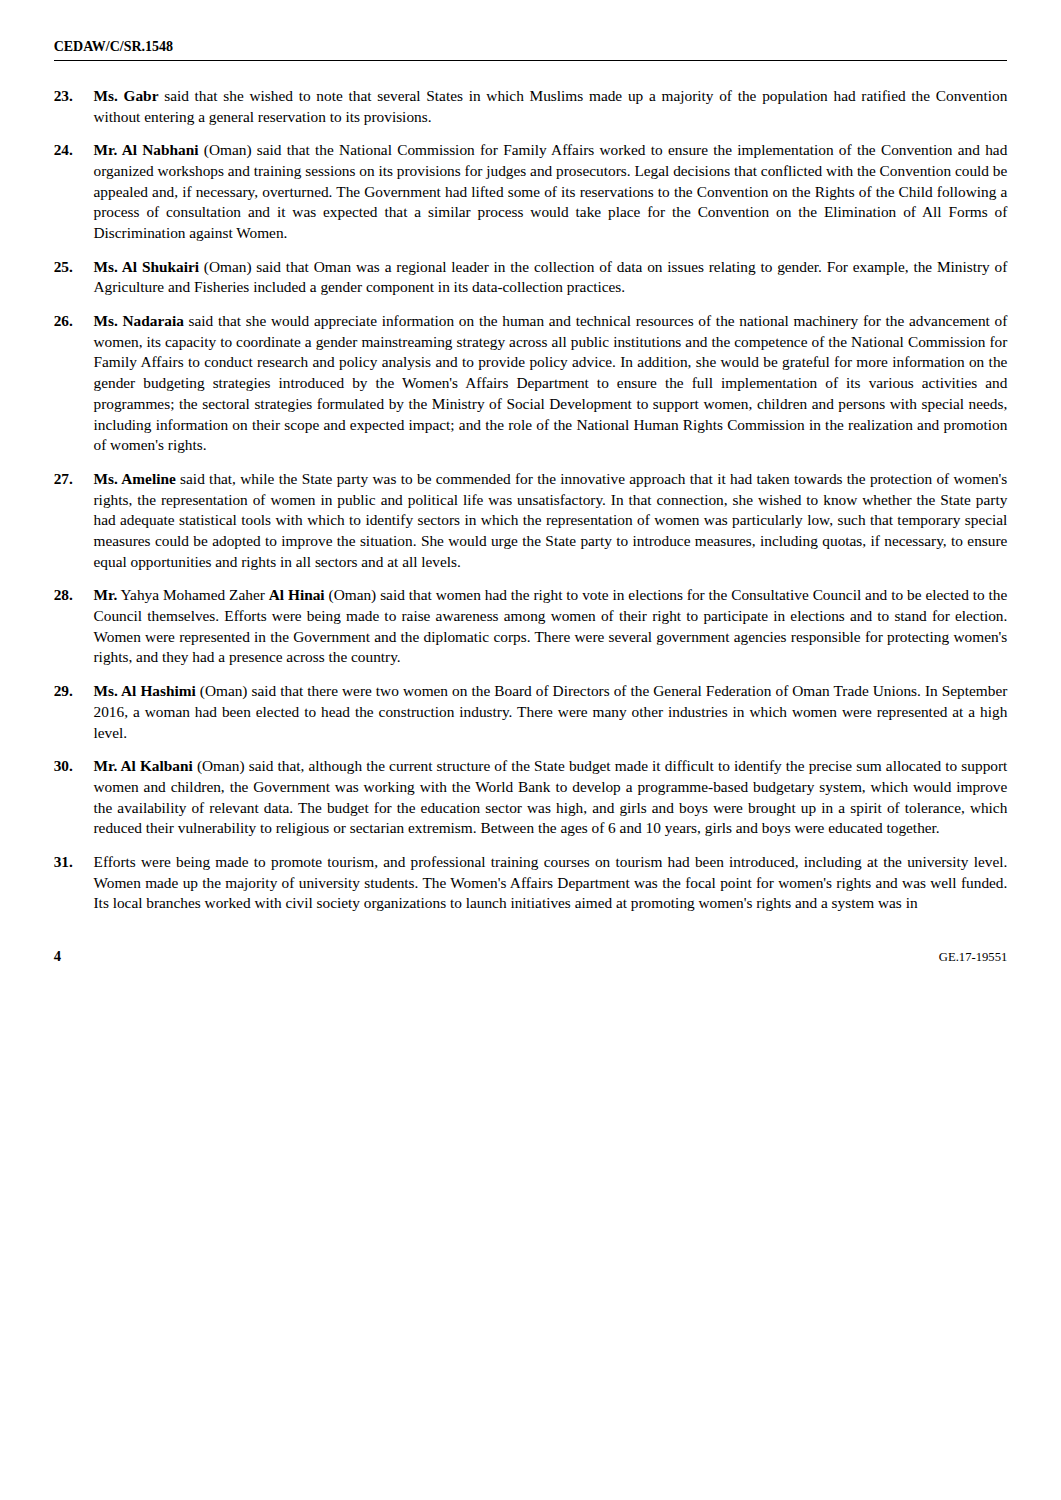CEDAW/C/SR.1548
23. Ms. Gabr said that she wished to note that several States in which Muslims made up a majority of the population had ratified the Convention without entering a general reservation to its provisions.
24. Mr. Al Nabhani (Oman) said that the National Commission for Family Affairs worked to ensure the implementation of the Convention and had organized workshops and training sessions on its provisions for judges and prosecutors. Legal decisions that conflicted with the Convention could be appealed and, if necessary, overturned. The Government had lifted some of its reservations to the Convention on the Rights of the Child following a process of consultation and it was expected that a similar process would take place for the Convention on the Elimination of All Forms of Discrimination against Women.
25. Ms. Al Shukairi (Oman) said that Oman was a regional leader in the collection of data on issues relating to gender. For example, the Ministry of Agriculture and Fisheries included a gender component in its data-collection practices.
26. Ms. Nadaraia said that she would appreciate information on the human and technical resources of the national machinery for the advancement of women, its capacity to coordinate a gender mainstreaming strategy across all public institutions and the competence of the National Commission for Family Affairs to conduct research and policy analysis and to provide policy advice. In addition, she would be grateful for more information on the gender budgeting strategies introduced by the Women's Affairs Department to ensure the full implementation of its various activities and programmes; the sectoral strategies formulated by the Ministry of Social Development to support women, children and persons with special needs, including information on their scope and expected impact; and the role of the National Human Rights Commission in the realization and promotion of women's rights.
27. Ms. Ameline said that, while the State party was to be commended for the innovative approach that it had taken towards the protection of women's rights, the representation of women in public and political life was unsatisfactory. In that connection, she wished to know whether the State party had adequate statistical tools with which to identify sectors in which the representation of women was particularly low, such that temporary special measures could be adopted to improve the situation. She would urge the State party to introduce measures, including quotas, if necessary, to ensure equal opportunities and rights in all sectors and at all levels.
28. Mr. Yahya Mohamed Zaher Al Hinai (Oman) said that women had the right to vote in elections for the Consultative Council and to be elected to the Council themselves. Efforts were being made to raise awareness among women of their right to participate in elections and to stand for election. Women were represented in the Government and the diplomatic corps. There were several government agencies responsible for protecting women's rights, and they had a presence across the country.
29. Ms. Al Hashimi (Oman) said that there were two women on the Board of Directors of the General Federation of Oman Trade Unions. In September 2016, a woman had been elected to head the construction industry. There were many other industries in which women were represented at a high level.
30. Mr. Al Kalbani (Oman) said that, although the current structure of the State budget made it difficult to identify the precise sum allocated to support women and children, the Government was working with the World Bank to develop a programme-based budgetary system, which would improve the availability of relevant data. The budget for the education sector was high, and girls and boys were brought up in a spirit of tolerance, which reduced their vulnerability to religious or sectarian extremism. Between the ages of 6 and 10 years, girls and boys were educated together.
31. Efforts were being made to promote tourism, and professional training courses on tourism had been introduced, including at the university level. Women made up the majority of university students. The Women's Affairs Department was the focal point for women's rights and was well funded. Its local branches worked with civil society organizations to launch initiatives aimed at promoting women's rights and a system was in
4 GE.17-19551